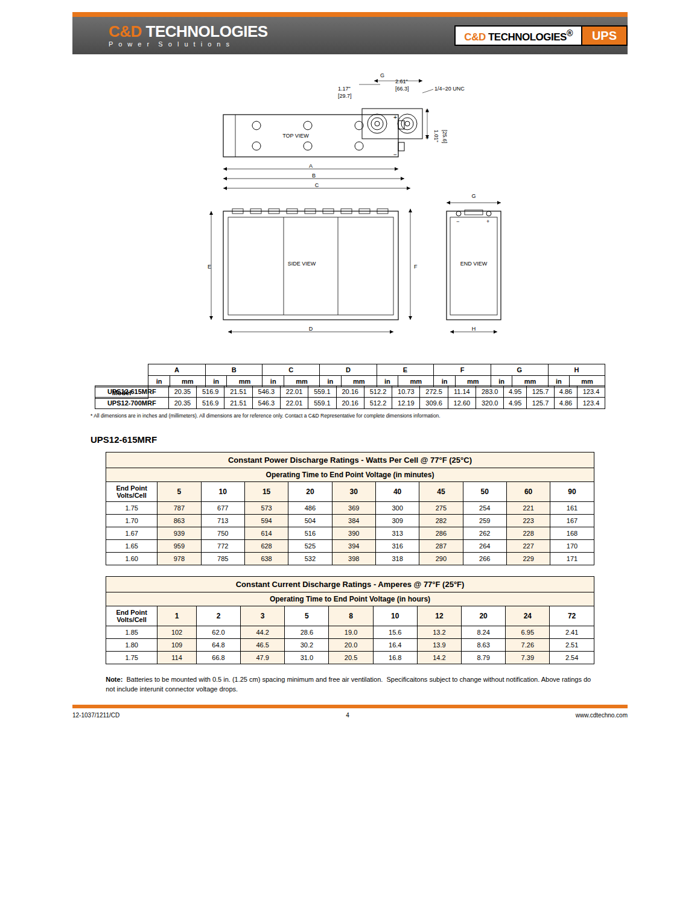C&D TECHNOLOGIES
P o w e r S o l u t i o n s
C&D TECHNOLOGIES®
UPS
TOP VIEW + − A B C 1.17" [29.7] 2.61" [66.3] G 1/4−20 UNC − + 1.01" [25.6] SIDE VIEW E F D − + END VIEW G H
| | A | B | C | D | E | F | G | H |
| --- | --- | --- | --- | --- | --- | --- | --- | --- |
| in | mm | in | mm | in | mm | in | mm | in | mm | in | mm | in | mm | in | mm |
| Model | |
| UPS12-615MRF | 20.35 | 516.9 | 21.51 | 546.3 | 22.01 | 559.1 | 20.16 | 512.2 | 10.73 | 272.5 | 11.14 | 283.0 | 4.95 | 125.7 | 4.86 | 123.4 |
| UPS12-700MRF | 20.35 | 516.9 | 21.51 | 546.3 | 22.01 | 559.1 | 20.16 | 512.2 | 12.19 | 309.6 | 12.60 | 320.0 | 4.95 | 125.7 | 4.86 | 123.4 |
* All dimensions are in inches and (millimeters). All dimensions are for reference only. Contact a C&D Representative for complete dimensions information.
UPS12-615MRF
| Constant Power Discharge Ratings - Watts Per Cell @ 77°F (25°C) |
| --- |
| Operating Time to End Point Voltage (in minutes) |
| End Point Volts/Cell | 5 | 10 | 15 | 20 | 30 | 40 | 45 | 50 | 60 | 90 |
| 1.75 | 787 | 677 | 573 | 486 | 369 | 300 | 275 | 254 | 221 | 161 |
| 1.70 | 863 | 713 | 594 | 504 | 384 | 309 | 282 | 259 | 223 | 167 |
| 1.67 | 939 | 750 | 614 | 516 | 390 | 313 | 286 | 262 | 228 | 168 |
| 1.65 | 959 | 772 | 628 | 525 | 394 | 316 | 287 | 264 | 227 | 170 |
| 1.60 | 978 | 785 | 638 | 532 | 398 | 318 | 290 | 266 | 229 | 171 |
| Constant Current Discharge Ratings - Amperes @ 77°F (25°F) |
| --- |
| Operating Time to End Point Voltage (in hours) |
| End Point Volts/Cell | 1 | 2 | 3 | 5 | 8 | 10 | 12 | 20 | 24 | 72 |
| 1.85 | 102 | 62.0 | 44.2 | 28.6 | 19.0 | 15.6 | 13.2 | 8.24 | 6.95 | 2.41 |
| 1.80 | 109 | 64.8 | 46.5 | 30.2 | 20.0 | 16.4 | 13.9 | 8.63 | 7.26 | 2.51 |
| 1.75 | 114 | 66.8 | 47.9 | 31.0 | 20.5 | 16.8 | 14.2 | 8.79 | 7.39 | 2.54 |
Note: Batteries to be mounted with 0.5 in. (1.25 cm) spacing minimum and free air ventilation. Specificaitons subject to change without notification. Above ratings do not include interunit connector voltage drops.
12-1037/1211/CD
4
www.cdtechno.com